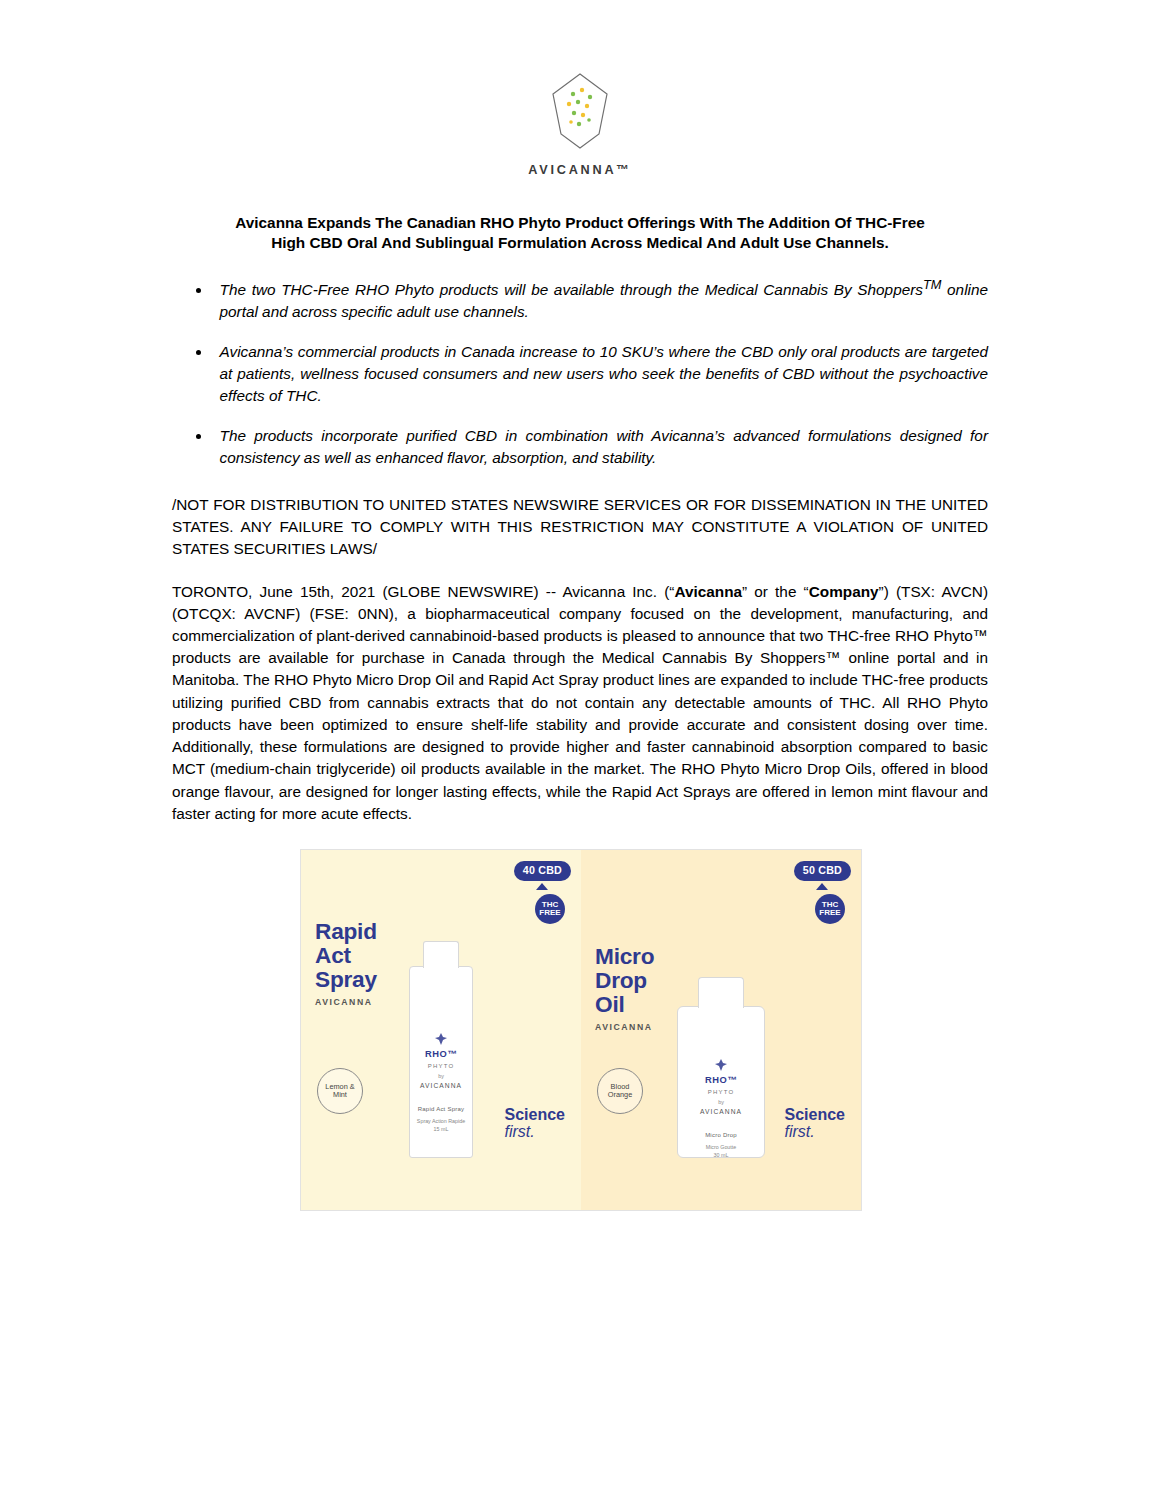AVICANNA™
Avicanna Expands The Canadian RHO Phyto Product Offerings With The Addition Of THC-Free
High CBD Oral And Sublingual Formulation Across Medical And Adult Use Channels.
The two THC-Free RHO Phyto products will be available through the Medical Cannabis By ShoppersTM online portal and across specific adult use channels.
Avicanna’s commercial products in Canada increase to 10 SKU’s where the CBD only oral products are targeted at patients, wellness focused consumers and new users who seek the benefits of CBD without the psychoactive effects of THC.
The products incorporate purified CBD in combination with Avicanna’s advanced formulations designed for consistency as well as enhanced flavor, absorption, and stability.
/NOT FOR DISTRIBUTION TO UNITED STATES NEWSWIRE SERVICES OR FOR DISSEMINATION IN THE UNITED STATES. ANY FAILURE TO COMPLY WITH THIS RESTRICTION MAY CONSTITUTE A VIOLATION OF UNITED STATES SECURITIES LAWS/
TORONTO, June 15th, 2021 (GLOBE NEWSWIRE) -- Avicanna Inc. (“Avicanna” or the “Company”) (TSX: AVCN) (OTCQX: AVCNF) (FSE: 0NN), a biopharmaceutical company focused on the development, manufacturing, and commercialization of plant-derived cannabinoid-based products is pleased to announce that two THC-free RHO Phyto™ products are available for purchase in Canada through the Medical Cannabis By Shoppers™ online portal and in Manitoba. The RHO Phyto Micro Drop Oil and Rapid Act Spray product lines are expanded to include THC-free products utilizing purified CBD from cannabis extracts that do not contain any detectable amounts of THC. All RHO Phyto products have been optimized to ensure shelf-life stability and provide accurate and consistent dosing over time. Additionally, these formulations are designed to provide higher and faster cannabinoid absorption compared to basic MCT (medium-chain triglyceride) oil products available in the market. The RHO Phyto Micro Drop Oils, offered in blood orange flavour, are designed for longer lasting effects, while the Rapid Act Sprays are offered in lemon mint flavour and faster acting for more acute effects.
40 CBD
THC FREE
Rapid
Act
Spray
AVICANNA
Lemon &
Mint
Science first.
RHO™
PHYTO
by
AVICANNA
Rapid Act Spray
Spray Action Rapide
15 mL
50 CBD
THC FREE
Micro
Drop
Oil
AVICANNA
Blood
Orange
Science first.
RHO™
PHYTO
by
AVICANNA
Micro Drop
Micro Goutte
30 mL